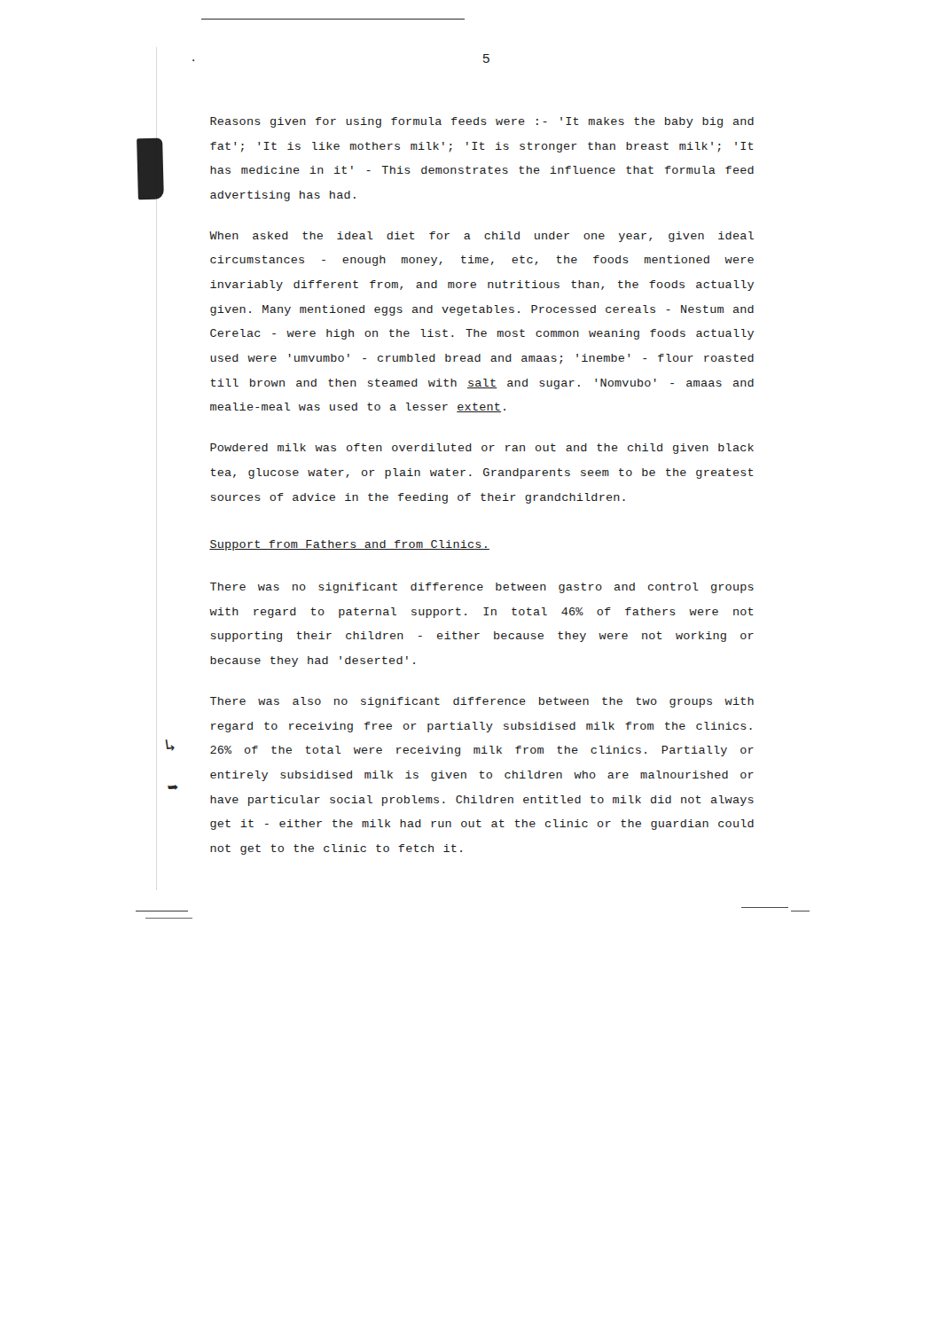. 5
Reasons given for using formula feeds were :- 'It makes the baby big and fat'; 'It is like mothers milk'; 'It is stronger than breast milk'; 'It has medicine in it' - This demonstrates the influence that formula feed advertising has had.
When asked the ideal diet for a child under one year, given ideal circumstances - enough money, time, etc, the foods mentioned were invariably different from, and more nutritious than, the foods actually given. Many mentioned eggs and vegetables. Processed cereals - Nestum and Cerelac - were high on the list. The most common weaning foods actually used were 'umvumbo' - crumbled bread and amaas; 'inembe' - flour roasted till brown and then steamed with salt and sugar. 'Nomvubo' - amaas and mealie-meal was used to a lesser extent.
Powdered milk was often overdiluted or ran out and the child given black tea, glucose water, or plain water. Grandparents seem to be the greatest sources of advice in the feeding of their grandchildren.
Support from Fathers and from Clinics.
There was no significant difference between gastro and control groups with regard to paternal support. In total 46% of fathers were not supporting their children - either because they were not working or because they had 'deserted'.
There was also no significant difference between the two groups with regard to receiving free or partially subsidised milk from the clinics. 26% of the total were receiving milk from the clinics. Partially or entirely subsidised milk is given to children who are malnourished or have particular social problems. Children entitled to milk did not always get it - either the milk had run out at the clinic or the guardian could not get to the clinic to fetch it.
↳
➥